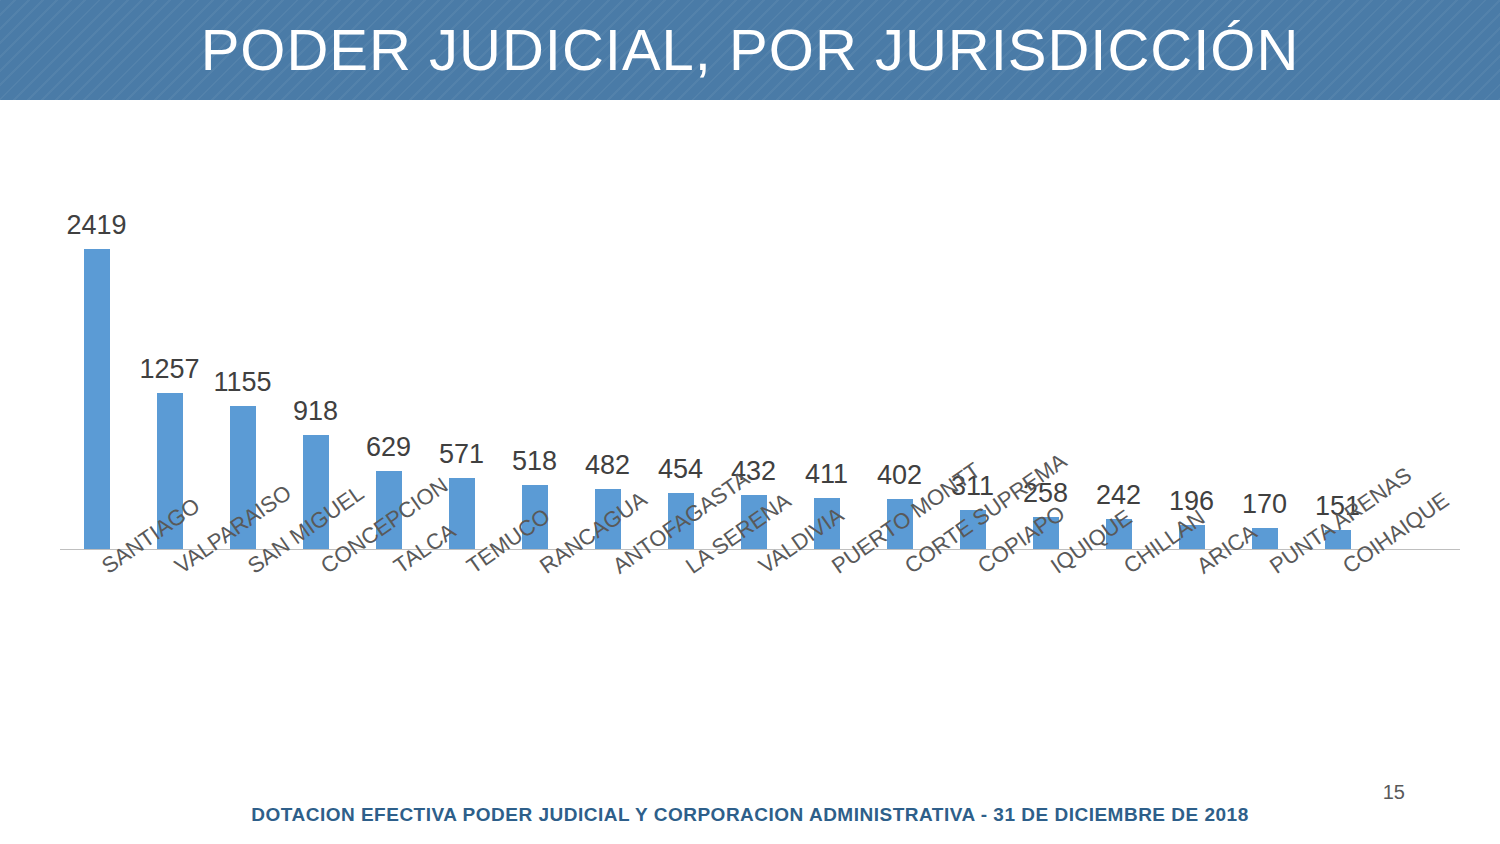Poder Judicial, por Jurisdicción
2419
1257
1155
918
629
571
518
482
454
432
411
402
311
258
242
196
170
151
Santiago
Valparaiso
San Miguel
Concepcion
Talca
Temuco
Rancagua
Antofagasta
La Serena
Valdivia
Puerto Montt
Corte Suprema
Copiapo
Iquique
Chillan
Arica
Punta Arenas
Coihaique
15
Dotacion Efectiva Poder Judicial y Corporacion Administrativa - 31 de Diciembre de 2018